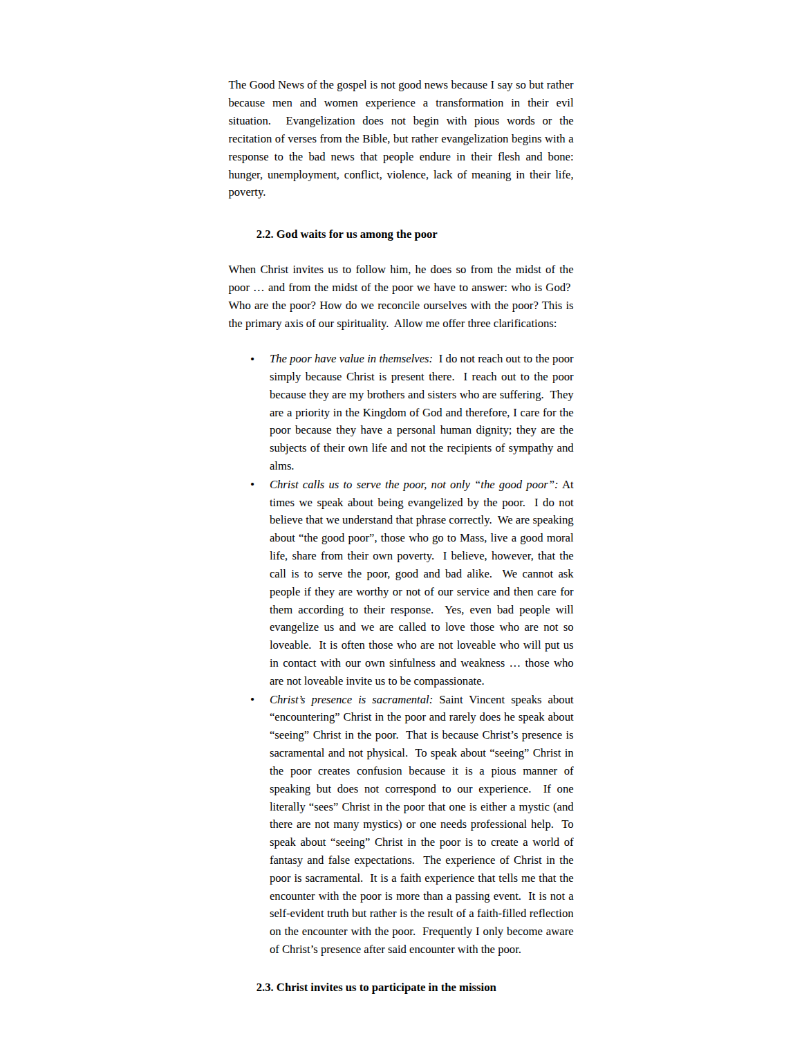The Good News of the gospel is not good news because I say so but rather because men and women experience a transformation in their evil situation. Evangelization does not begin with pious words or the recitation of verses from the Bible, but rather evangelization begins with a response to the bad news that people endure in their flesh and bone: hunger, unemployment, conflict, violence, lack of meaning in their life, poverty.
2.2. God waits for us among the poor
When Christ invites us to follow him, he does so from the midst of the poor … and from the midst of the poor we have to answer: who is God? Who are the poor? How do we reconcile ourselves with the poor? This is the primary axis of our spirituality. Allow me offer three clarifications:
The poor have value in themselves: I do not reach out to the poor simply because Christ is present there. I reach out to the poor because they are my brothers and sisters who are suffering. They are a priority in the Kingdom of God and therefore, I care for the poor because they have a personal human dignity; they are the subjects of their own life and not the recipients of sympathy and alms.
Christ calls us to serve the poor, not only “the good poor”: At times we speak about being evangelized by the poor. I do not believe that we understand that phrase correctly. We are speaking about “the good poor”, those who go to Mass, live a good moral life, share from their own poverty. I believe, however, that the call is to serve the poor, good and bad alike. We cannot ask people if they are worthy or not of our service and then care for them according to their response. Yes, even bad people will evangelize us and we are called to love those who are not so loveable. It is often those who are not loveable who will put us in contact with our own sinfulness and weakness … those who are not loveable invite us to be compassionate.
Christ’s presence is sacramental: Saint Vincent speaks about “encountering” Christ in the poor and rarely does he speak about “seeing” Christ in the poor. That is because Christ’s presence is sacramental and not physical. To speak about “seeing” Christ in the poor creates confusion because it is a pious manner of speaking but does not correspond to our experience. If one literally “sees” Christ in the poor that one is either a mystic (and there are not many mystics) or one needs professional help. To speak about “seeing” Christ in the poor is to create a world of fantasy and false expectations. The experience of Christ in the poor is sacramental. It is a faith experience that tells me that the encounter with the poor is more than a passing event. It is not a self-evident truth but rather is the result of a faith-filled reflection on the encounter with the poor. Frequently I only become aware of Christ’s presence after said encounter with the poor.
2.3. Christ invites us to participate in the mission